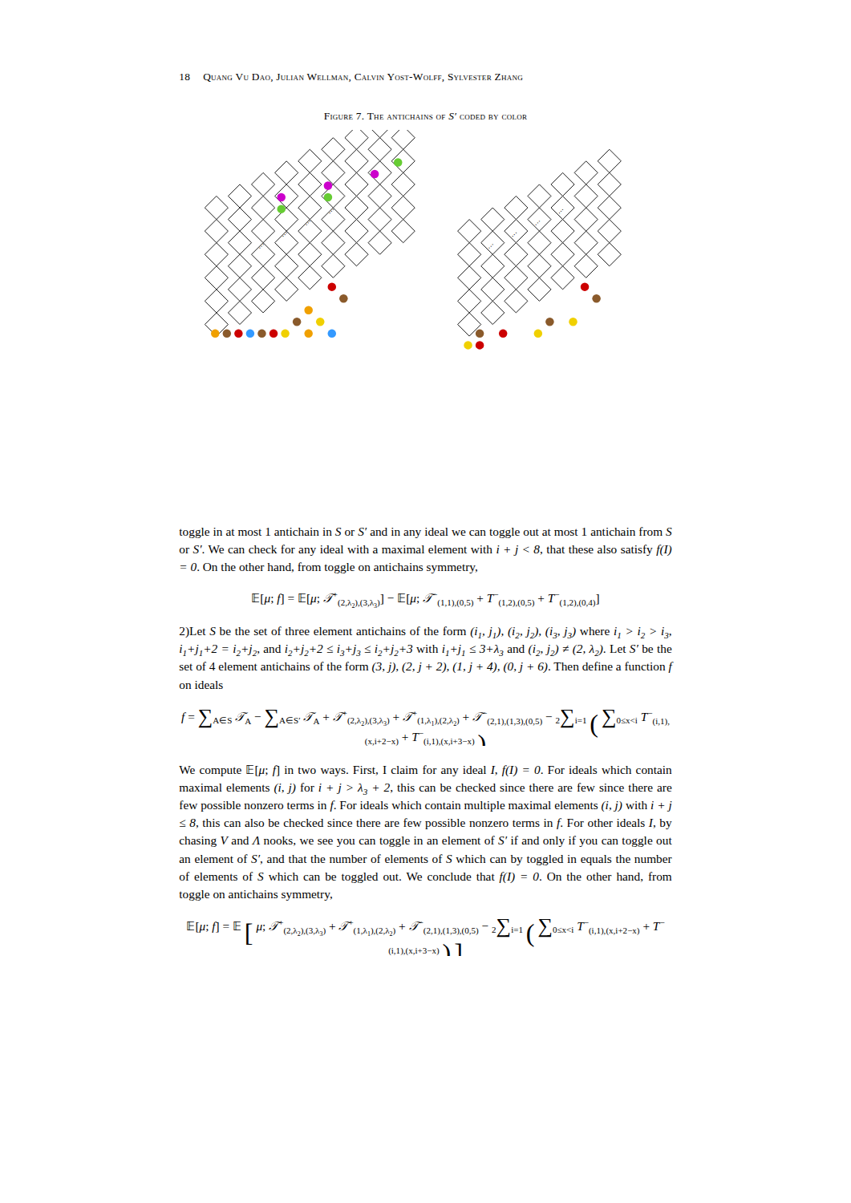18 Quang Vu Dao, Julian Wellman, Calvin Yost-Wolff, Sylvester Zhang
Figure 7. The antichains of S′ coded by color
··· ··· ··· ··· ··· ··· ··· ···
toggle in at most 1 antichain in S or S′ and in any ideal we can toggle out at most 1 antichain from S or S′. We can check for any ideal with a maximal element with i + j < 8, that these also satisfy f(I) = 0. On the other hand, from toggle on antichains symmetry,
𝔼[μ; f] = 𝔼[μ; 𝒯+(2,λ2),(3,λ3)] − 𝔼[μ; 𝒯−(1,1),(0,5) + T−(1,2),(0,5) + T−(1,2),(0,4)]
2)Let S be the set of three element antichains of the form (i1, j1), (i2, j2), (i3, j3) where i1 > i2 > i3, i1+j1+2 = i2+j2, and i2+j2+2 ≤ i3+j3 ≤ i2+j2+3 with i1+j1 ≤ 3+λ3 and (i2, j2) ≠ (2, λ2). Let S′ be the set of 4 element antichains of the form (3, j), (2, j + 2), (1, j + 4), (0, j + 6). Then define a function f on ideals
f = ∑A∈S 𝒯A − ∑A∈S′ 𝒯A + 𝒯+(2,λ2),(3,λ3) + 𝒯+(1,λ1),(2,λ2) + 𝒯−(2,1),(1,3),(0,5) − 2∑i=1 ( ∑0≤x<i T−(i,1),(x,i+2−x) + T−(i,1),(x,i+3−x) )
We compute 𝔼[μ; f] in two ways. First, I claim for any ideal I, f(I) = 0. For ideals which contain maximal elements (i, j) for i + j > λ3 + 2, this can be checked since there are few since there are few possible nonzero terms in f. For ideals which contain multiple maximal elements (i, j) with i + j ≤ 8, this can also be checked since there are few possible nonzero terms in f. For other ideals I, by chasing V and Λ nooks, we see you can toggle in an element of S′ if and only if you can toggle out an element of S′, and that the number of elements of S which can by toggled in equals the number of elements of S which can be toggled out. We conclude that f(I) = 0. On the other hand, from toggle on antichains symmetry,
𝔼[μ; f] = 𝔼 [ μ; 𝒯+(2,λ2),(3,λ3) + 𝒯+(1,λ1),(2,λ2) + 𝒯−(2,1),(1,3),(0,5) − 2∑i=1 ( ∑0≤x<i T−(i,1),(x,i+2−x) + T−(i,1),(x,i+3−x) ) ]